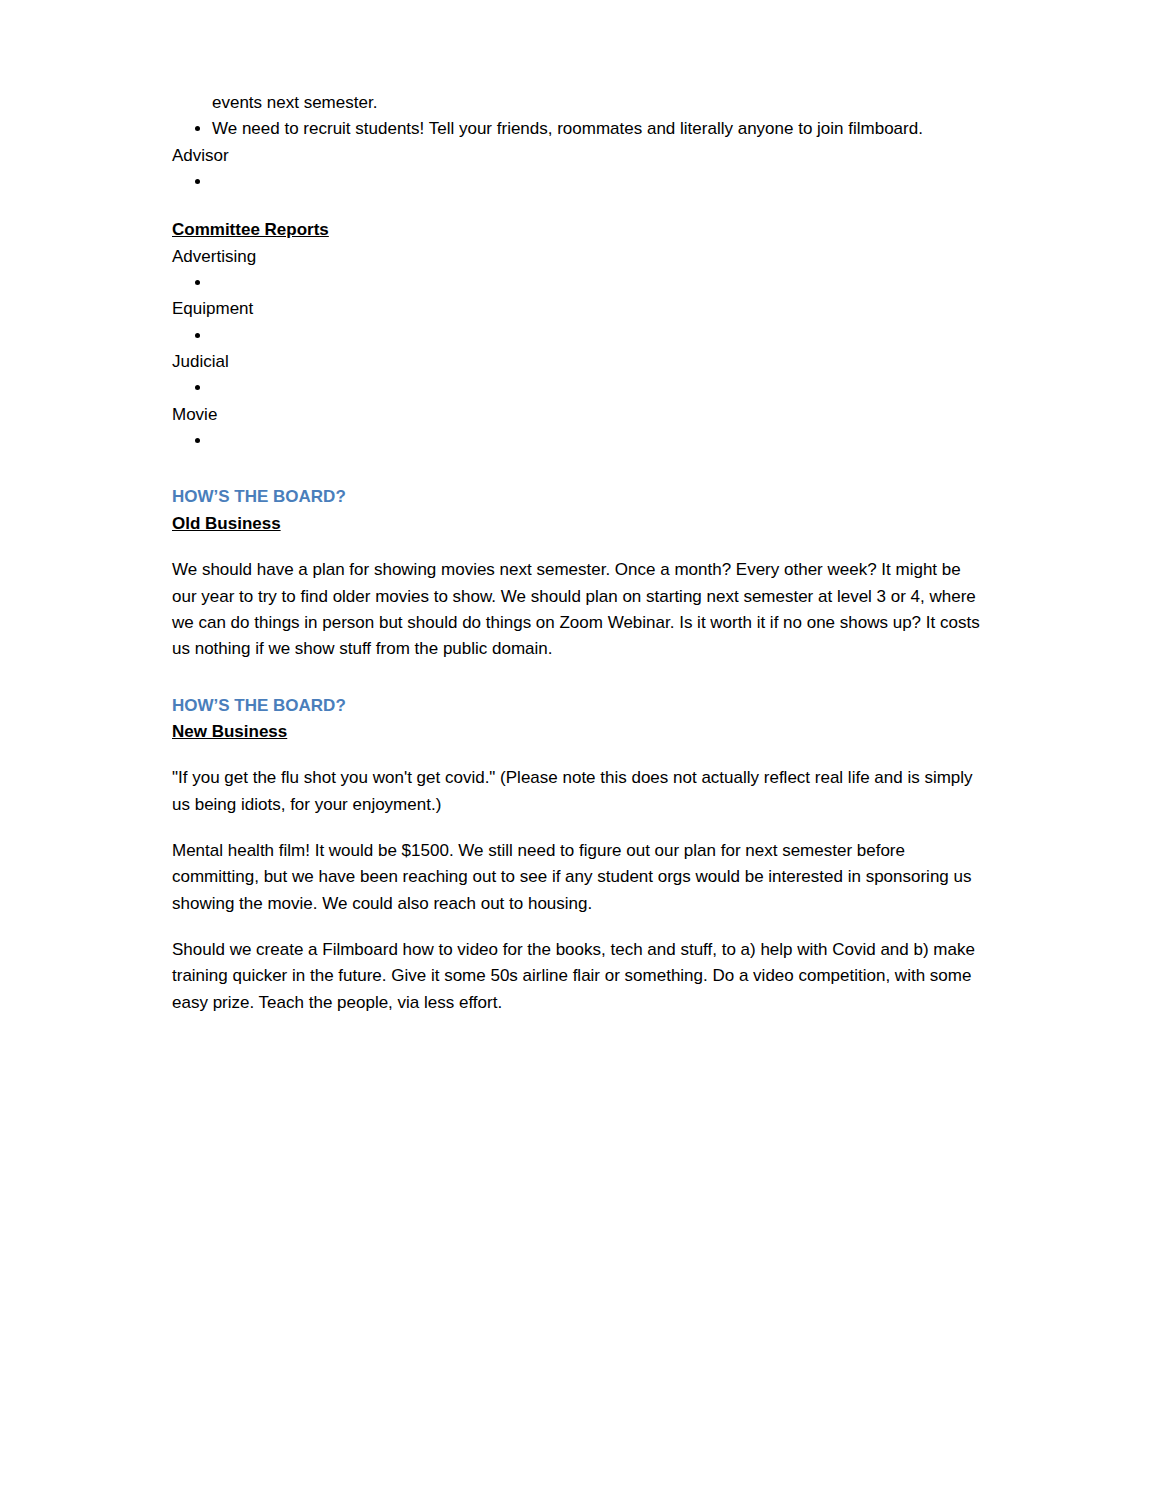events next semester.
We need to recruit students! Tell your friends, roommates and literally anyone to join filmboard.
Advisor
Committee Reports
Advertising
Equipment
Judicial
Movie
HOW’S THE BOARD?
Old Business
We should have a plan for showing movies next semester. Once a month? Every other week? It might be our year to try to find older movies to show. We should plan on starting next semester at level 3 or 4, where we can do things in person but should do things on Zoom Webinar. Is it worth it if no one shows up? It costs us nothing if we show stuff from the public domain.
HOW’S THE BOARD?
New Business
"If you get the flu shot you won't get covid." (Please note this does not actually reflect real life and is simply us being idiots, for your enjoyment.)
Mental health film! It would be $1500. We still need to figure out our plan for next semester before committing, but we have been reaching out to see if any student orgs would be interested in sponsoring us showing the movie. We could also reach out to housing.
Should we create a Filmboard how to video for the books, tech and stuff, to a) help with Covid and b) make training quicker in the future. Give it some 50s airline flair or something. Do a video competition, with some easy prize. Teach the people, via less effort.